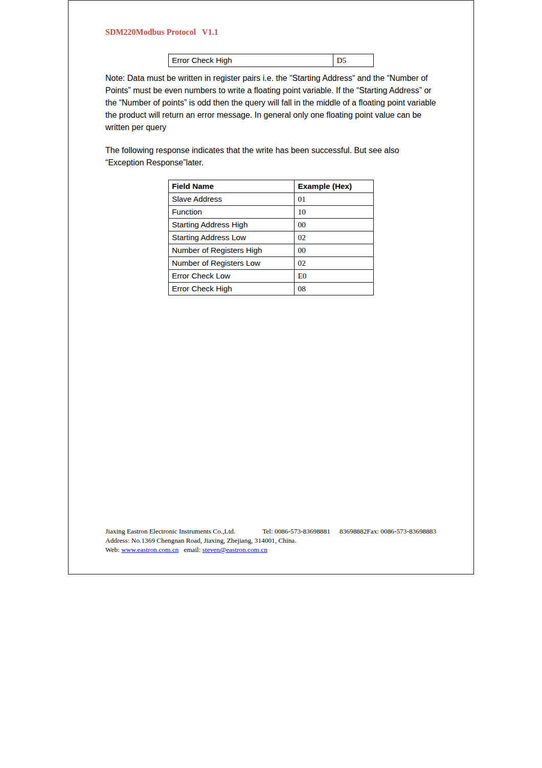SDM220Modbus Protocol V1.1
| Error Check High | D5 |
Note: Data must be written in register pairs i.e. the “Starting Address“ and the “Number of Points” must be even numbers to write a floating point variable. If the “Starting Address” or the “Number of points” is odd then the query will fall in the middle of a floating point variable the product will return an error message. In general only one floating point value can be written per query
The following response indicates that the write has been successful. But see also “Exception Response”later.
| Field Name | Example (Hex) |
| --- | --- |
| Slave Address | 01 |
| Function | 10 |
| Starting Address High | 00 |
| Starting Address Low | 02 |
| Number of Registers High | 00 |
| Number of Registers Low | 02 |
| Error Check Low | E0 |
| Error Check High | 08 |
Jiaxing Eastron Electronic Instruments Co.,Ltd. Tel: 0086-573-83698881 83698882Fax: 0086-573-83698883
Address: No.1369 Chengnan Road, Jiaxing, Zhejiang, 314001, China.
Web: www.eastron.com.cn email: steven@eastron.com.cn